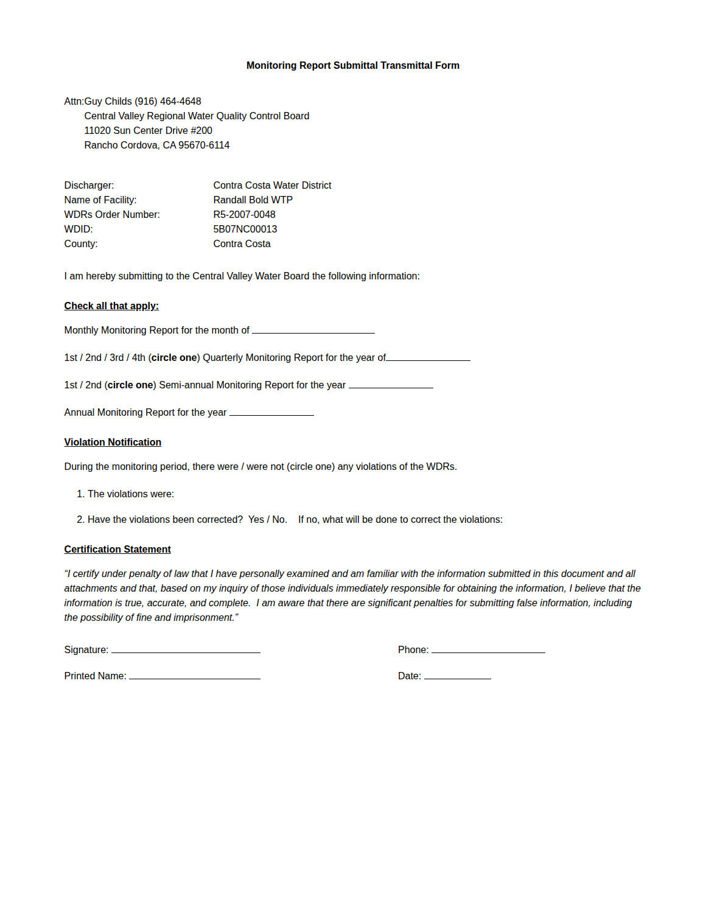Monitoring Report Submittal Transmittal Form
| Attn: | Guy Childs (916) 464-4648 |
| | Central Valley Regional Water Quality Control Board |
| | 11020 Sun Center Drive #200 |
| | Rancho Cordova, CA 95670-6114 |
| Discharger: | Contra Costa Water District |
| Name of Facility: | Randall Bold WTP |
| WDRs Order Number: | R5-2007-0048 |
| WDID: | 5B07NC00013 |
| County: | Contra Costa |
I am hereby submitting to the Central Valley Water Board the following information:
Check all that apply:
Monthly Monitoring Report for the month of
1st / 2nd / 3rd / 4th (circle one) Quarterly Monitoring Report for the year of
1st / 2nd (circle one) Semi-annual Monitoring Report for the year
Annual Monitoring Report for the year
Violation Notification
During the monitoring period, there were / were not (circle one) any violations of the WDRs.
The violations were:
Have the violations been corrected? Yes / No. If no, what will be done to correct the violations:
Certification Statement
“I certify under penalty of law that I have personally examined and am familiar with the information submitted in this document and all attachments and that, based on my inquiry of those individuals immediately responsible for obtaining the information, I believe that the information is true, accurate, and complete. I am aware that there are significant penalties for submitting false information, including the possibility of fine and imprisonment.”
| Signature: | Phone: |
| Printed Name: | Date: |